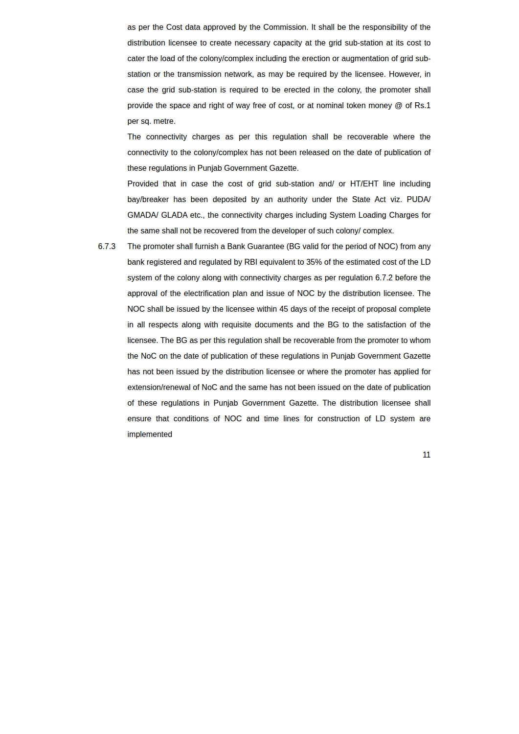as per the Cost data approved by the Commission. It shall be the responsibility of the distribution licensee to create necessary capacity at the grid sub-station at its cost to cater the load of the colony/complex including the erection or augmentation of grid sub-station or the transmission network, as may be required by the licensee. However, in case the grid sub-station is required to be erected in the colony, the promoter shall provide the space and right of way free of cost, or at nominal token money @ of Rs.1 per sq. metre.
The connectivity charges as per this regulation shall be recoverable where the connectivity to the colony/complex has not been released on the date of publication of these regulations in Punjab Government Gazette.
Provided that in case the cost of grid sub-station and/ or HT/EHT line including bay/breaker has been deposited by an authority under the State Act viz. PUDA/ GMADA/ GLADA etc., the connectivity charges including System Loading Charges for the same shall not be recovered from the developer of such colony/ complex.
6.7.3
The promoter shall furnish a Bank Guarantee (BG valid for the period of NOC) from any bank registered and regulated by RBI equivalent to 35% of the estimated cost of the LD system of the colony along with connectivity charges as per regulation 6.7.2 before the approval of the electrification plan and issue of NOC by the distribution licensee. The NOC shall be issued by the licensee within 45 days of the receipt of proposal complete in all respects along with requisite documents and the BG to the satisfaction of the licensee. The BG as per this regulation shall be recoverable from the promoter to whom the NoC on the date of publication of these regulations in Punjab Government Gazette has not been issued by the distribution licensee or where the promoter has applied for extension/renewal of NoC and the same has not been issued on the date of publication of these regulations in Punjab Government Gazette. The distribution licensee shall ensure that conditions of NOC and time lines for construction of LD system are implemented
11